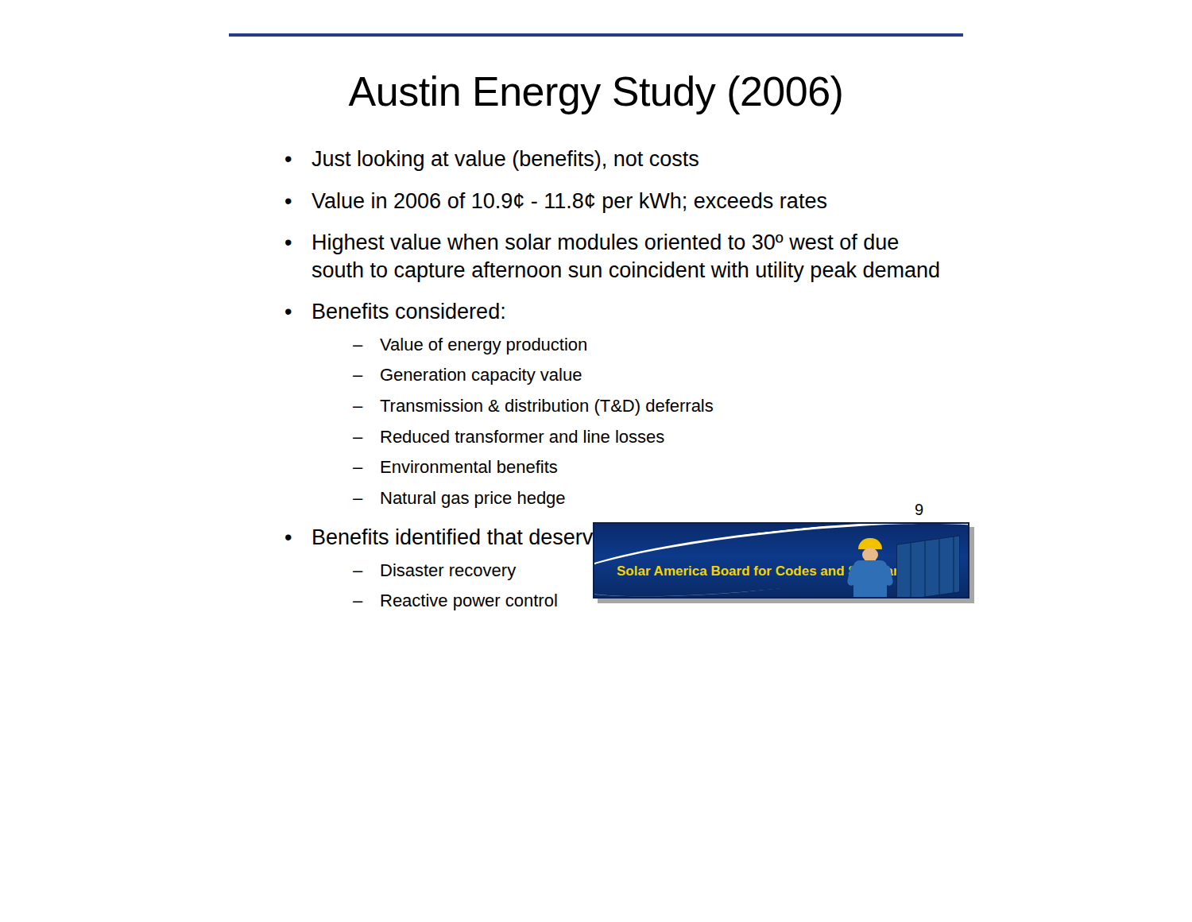Austin Energy Study (2006)
Just looking at value (benefits), not costs
Value in 2006 of 10.9¢ - 11.8¢ per kWh; exceeds rates
Highest value when solar modules oriented to 30º west of due south to capture afternoon sun coincident with utility peak demand
Benefits considered:
Value of energy production
Generation capacity value
Transmission & distribution (T&D) deferrals
Reduced transformer and line losses
Environmental benefits
Natural gas price hedge
Benefits identified that deserve consideration:
Disaster recovery
Reactive power control
9
Solar America Board for Codes and Standards